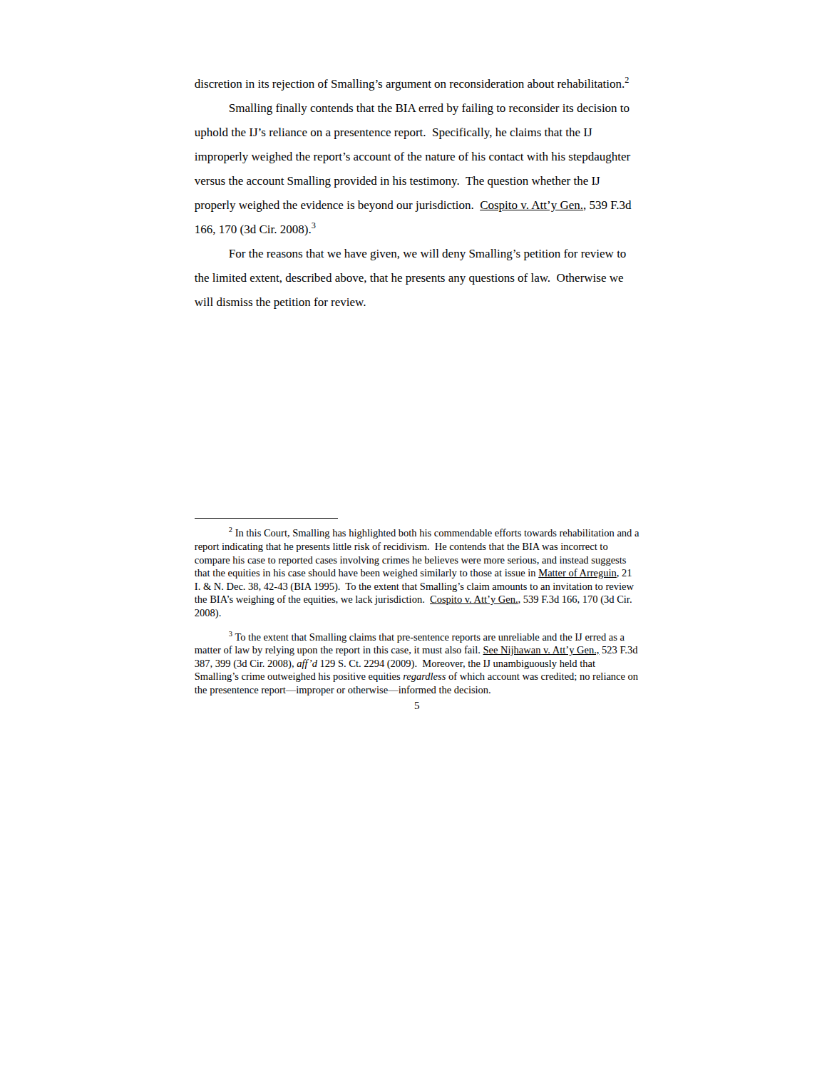discretion in its rejection of Smalling’s argument on reconsideration about rehabilitation.2
Smalling finally contends that the BIA erred by failing to reconsider its decision to uphold the IJ’s reliance on a presentence report. Specifically, he claims that the IJ improperly weighed the report’s account of the nature of his contact with his stepdaughter versus the account Smalling provided in his testimony. The question whether the IJ properly weighed the evidence is beyond our jurisdiction. Cospito v. Att’y Gen., 539 F.3d 166, 170 (3d Cir. 2008).3
For the reasons that we have given, we will deny Smalling’s petition for review to the limited extent, described above, that he presents any questions of law. Otherwise we will dismiss the petition for review.
2 In this Court, Smalling has highlighted both his commendable efforts towards rehabilitation and a report indicating that he presents little risk of recidivism. He contends that the BIA was incorrect to compare his case to reported cases involving crimes he believes were more serious, and instead suggests that the equities in his case should have been weighed similarly to those at issue in Matter of Arreguin, 21 I. & N. Dec. 38, 42-43 (BIA 1995). To the extent that Smalling’s claim amounts to an invitation to review the BIA’s weighing of the equities, we lack jurisdiction. Cospito v. Att’y Gen., 539 F.3d 166, 170 (3d Cir. 2008).
3 To the extent that Smalling claims that pre-sentence reports are unreliable and the IJ erred as a matter of law by relying upon the report in this case, it must also fail. See Nijhawan v. Att’y Gen., 523 F.3d 387, 399 (3d Cir. 2008), aff’d 129 S. Ct. 2294 (2009). Moreover, the IJ unambiguously held that Smalling’s crime outweighed his positive equities regardless of which account was credited; no reliance on the presentence report—improper or otherwise—informed the decision.
5